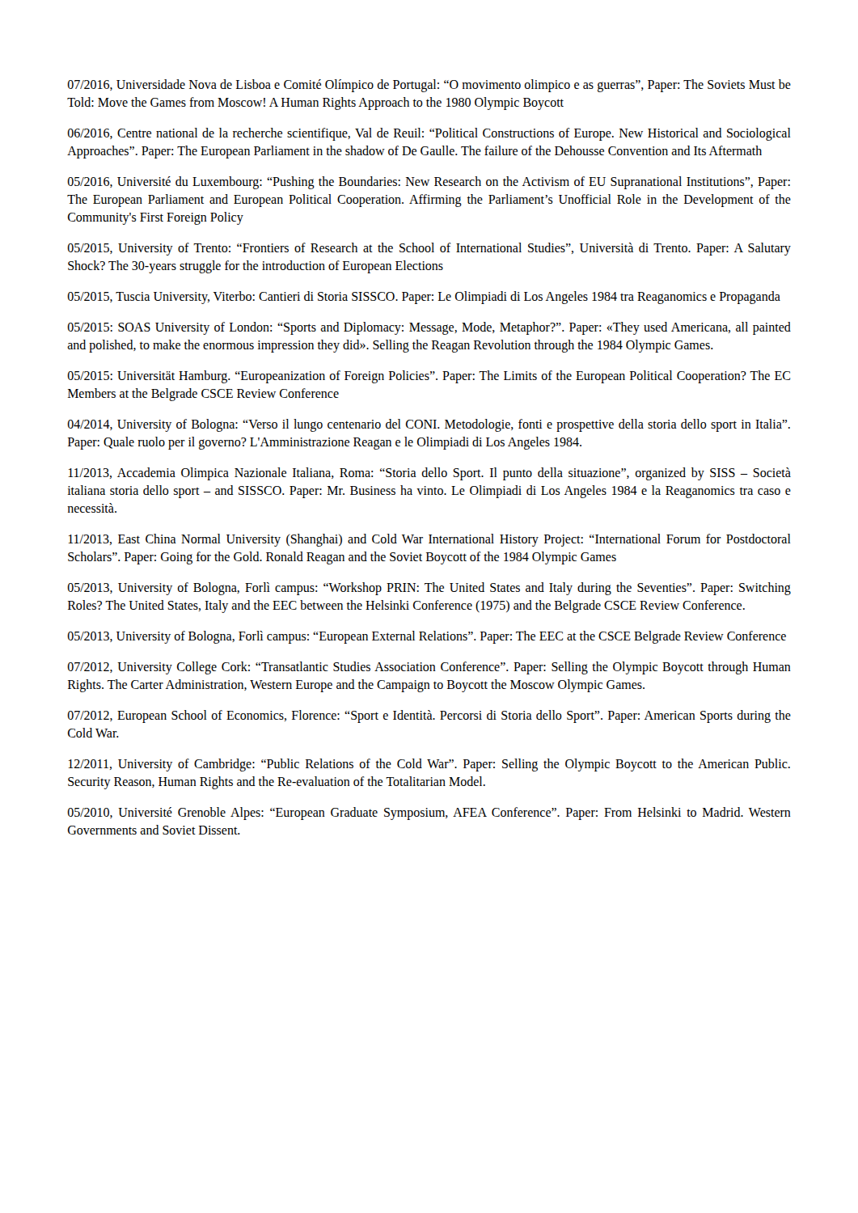07/2016, Universidade Nova de Lisboa e Comité Olímpico de Portugal: “O movimento olimpico e as guerras”, Paper: The Soviets Must be Told: Move the Games from Moscow! A Human Rights Approach to the 1980 Olympic Boycott
06/2016, Centre national de la recherche scientifique, Val de Reuil: “Political Constructions of Europe. New Historical and Sociological Approaches”. Paper: The European Parliament in the shadow of De Gaulle. The failure of the Dehousse Convention and Its Aftermath
05/2016, Université du Luxembourg: “Pushing the Boundaries: New Research on the Activism of EU Supranational Institutions”, Paper: The European Parliament and European Political Cooperation. Affirming the Parliament’s Unofficial Role in the Development of the Community's First Foreign Policy
05/2015, University of Trento: “Frontiers of Research at the School of International Studies”, Università di Trento. Paper: A Salutary Shock? The 30-years struggle for the introduction of European Elections
05/2015, Tuscia University, Viterbo: Cantieri di Storia SISSCO. Paper: Le Olimpiadi di Los Angeles 1984 tra Reaganomics e Propaganda
05/2015: SOAS University of London: “Sports and Diplomacy: Message, Mode, Metaphor?”. Paper: «They used Americana, all painted and polished, to make the enormous impression they did». Selling the Reagan Revolution through the 1984 Olympic Games.
05/2015: Universität Hamburg. “Europeanization of Foreign Policies”. Paper: The Limits of the European Political Cooperation? The EC Members at the Belgrade CSCE Review Conference
04/2014, University of Bologna: “Verso il lungo centenario del CONI. Metodologie, fonti e prospettive della storia dello sport in Italia”. Paper: Quale ruolo per il governo? L'Amministrazione Reagan e le Olimpiadi di Los Angeles 1984.
11/2013, Accademia Olimpica Nazionale Italiana, Roma: “Storia dello Sport. Il punto della situazione”, organized by SISS – Società italiana storia dello sport – and SISSCO. Paper: Mr. Business ha vinto. Le Olimpiadi di Los Angeles 1984 e la Reaganomics tra caso e necessità.
11/2013, East China Normal University (Shanghai) and Cold War International History Project: “International Forum for Postdoctoral Scholars”. Paper: Going for the Gold. Ronald Reagan and the Soviet Boycott of the 1984 Olympic Games
05/2013, University of Bologna, Forlì campus: “Workshop PRIN: The United States and Italy during the Seventies”. Paper: Switching Roles? The United States, Italy and the EEC between the Helsinki Conference (1975) and the Belgrade CSCE Review Conference.
05/2013, University of Bologna, Forlì campus: “European External Relations”. Paper: The EEC at the CSCE Belgrade Review Conference
07/2012, University College Cork: “Transatlantic Studies Association Conference”. Paper: Selling the Olympic Boycott through Human Rights. The Carter Administration, Western Europe and the Campaign to Boycott the Moscow Olympic Games.
07/2012, European School of Economics, Florence: “Sport e Identità. Percorsi di Storia dello Sport”. Paper: American Sports during the Cold War.
12/2011, University of Cambridge: “Public Relations of the Cold War”. Paper: Selling the Olympic Boycott to the American Public. Security Reason, Human Rights and the Re-evaluation of the Totalitarian Model.
05/2010, Université Grenoble Alpes: “European Graduate Symposium, AFEA Conference”. Paper: From Helsinki to Madrid. Western Governments and Soviet Dissent.